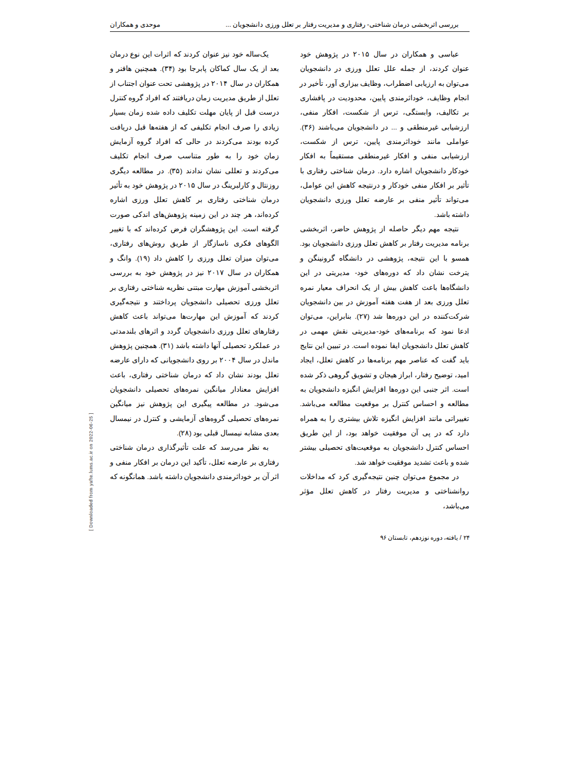بررسی اثربخشی درمان شناختی- رفتاری و مدیریت رفتار بر تعلل ورزی دانشجویان ...
موحدی و همکاران
عباسی و همکاران در سال ۲۰۱۵ در پژوهش خود عنوان کردند، از جمله علل تعلل ورزی در دانشجویان می‌توان به ارزیابی اضطراب، وظایف بیزاری آور، تأخیر در انجام وظایف، خوداثرمندی پایین، محدودیت در پافشاری بر تکالیف، وابستگی، ترس از شکست، افکار منفی، ارزشیابی غیرمنطقی و ... در دانشجویان می‌باشند (۳۶). عواملی مانند خوداثرمندی پایین، ترس از شکست، ارزشیابی منفی و افکار غیرمنطقی مستقیماً به افکار خودکار دانشجویان اشاره دارد. درمان شناختی رفتاری با تأثیر بر افکار منفی خودکار و درنتیجه کاهش این عوامل، می‌تواند تأثیر منفی بر عارضه تعلل ورزی دانشجویان داشته باشد.
نتیجه مهم دیگر حاصله از پژوهش حاضر، اثربخشی برنامه مدیریت رفتار بر کاهش تعلل ورزی دانشجویان بود. همسو با این نتیجه، پژوهشی در دانشگاه گرونینگن و یترخت نشان داد که دوره‌های خود- مدیریتی در این دانشگاه‌ها باعث کاهش بیش از یک انحراف معیار نمره تعلل ورزی بعد از هفت هفته آموزش در بین دانشجویان شرکت‌کننده در این دوره‌ها شد (۲۷). بنابراین، می‌توان ادعا نمود که برنامه‌های خود-مدیریتی نقش مهمی در کاهش تعلل دانشجویان ایفا نموده است. در تبیین این نتایج باید گفت که عناصر مهم برنامه‌ها در کاهش تعلل، ایجاد امید، توضیح رفتار، ابراز هیجان و تشویق گروهی ذکر شده است. اثر جنبی این دوره‌ها افزایش انگیزه دانشجویان به مطالعه و احساس کنترل بر موقعیت مطالعه می‌باشد. تغییراتی مانند افزایش انگیزه تلاش بیشتری را به همراه دارد که در پی آن موفقیت خواهد بود، از این طریق احساس کنترل دانشجویان به موقعیت‌های تحصیلی بیشتر شده و باعث تشدید موفقیت خواهد شد.
در مجموع می‌توان چنین نتیجه‌گیری کرد که مداخلات روانشناختی و مدیریت رفتار در کاهش تعلل مؤثر می‌باشد،
یک‌ساله خود نیز عنوان کردند که اثرات این نوع درمان بعد از یک سال کماکان پابرجا بود (۳۴). همچنین هافنر و همکاران در سال ۲۰۱۴ در پژوهشی تحت عنوان اجتناب از تعلل از طریق مدیریت زمان دریافتند که افراد گروه کنترل درست قبل از پایان مهلت تکلیف داده شده زمان بسیار زیادی را صرف انجام تکلیفی که از هفته‌ها قبل دریافت کرده بودند می‌کردند در حالی که افراد گروه آزمایش زمان خود را به طور متناسب صرف انجام تکلیف می‌کردند و تعللی نشان ندادند (۳۵). در مطالعه دیگری روزنتال و کارلبرینگ در سال ۲۰۱۵ در پژوهش خود به تأثیر درمان شناختی رفتاری بر کاهش تعلل ورزی اشاره کرده‌اند، هر چند در این زمینه پژوهش‌های اندکی صورت گرفته است. این پژوهشگران فرض کرده‌اند که با تغییر الگوهای فکری ناسازگار از طریق روش‌های رفتاری، می‌توان میزان تعلل ورزی را کاهش داد (۱۹). وانگ و همکاران در سال ۲۰۱۷ نیز در پژوهش خود به بررسی اثربخشی آموزش مهارت مبتنی نظریه شناختی رفتاری بر تعلل ورزی تحصیلی دانشجویان پرداختند و نتیجه‌گیری کردند که آموزش این مهارت‌ها می‌تواند باعث کاهش رفتارهای تعلل ورزی دانشجویان گردد و اثرهای بلندمدتی در عملکرد تحصیلی آنها داشته باشد (۳۱). همچنین پژوهش ماندل در سال ۲۰۰۴ بر روی دانشجویانی که دارای عارضه تعلل بودند نشان داد که درمان شناختی رفتاری، باعث افزایش معنادار میانگین نمره‌های تحصیلی دانشجویان می‌شود. در مطالعه پیگیری این پژوهش نیز میانگین نمره‌های تحصیلی گروه‌های آزمایشی و کنترل در نیمسال بعدی مشابه نیمسال قبلی بود (۲۸).
به نظر می‌رسد که علت تأثیرگذاری درمان شناختی رفتاری بر عارضه تعلل، تأکید این درمان بر افکار منفی و اثر آن بر خوداثرمندی دانشجویان داشته باشد. همانگونه که
۲۴ / یافته، دوره نوزدهم، تابستان ۹۶
[ Downloaded from yafte.lums.ac.ir on 2022-06-25 ]